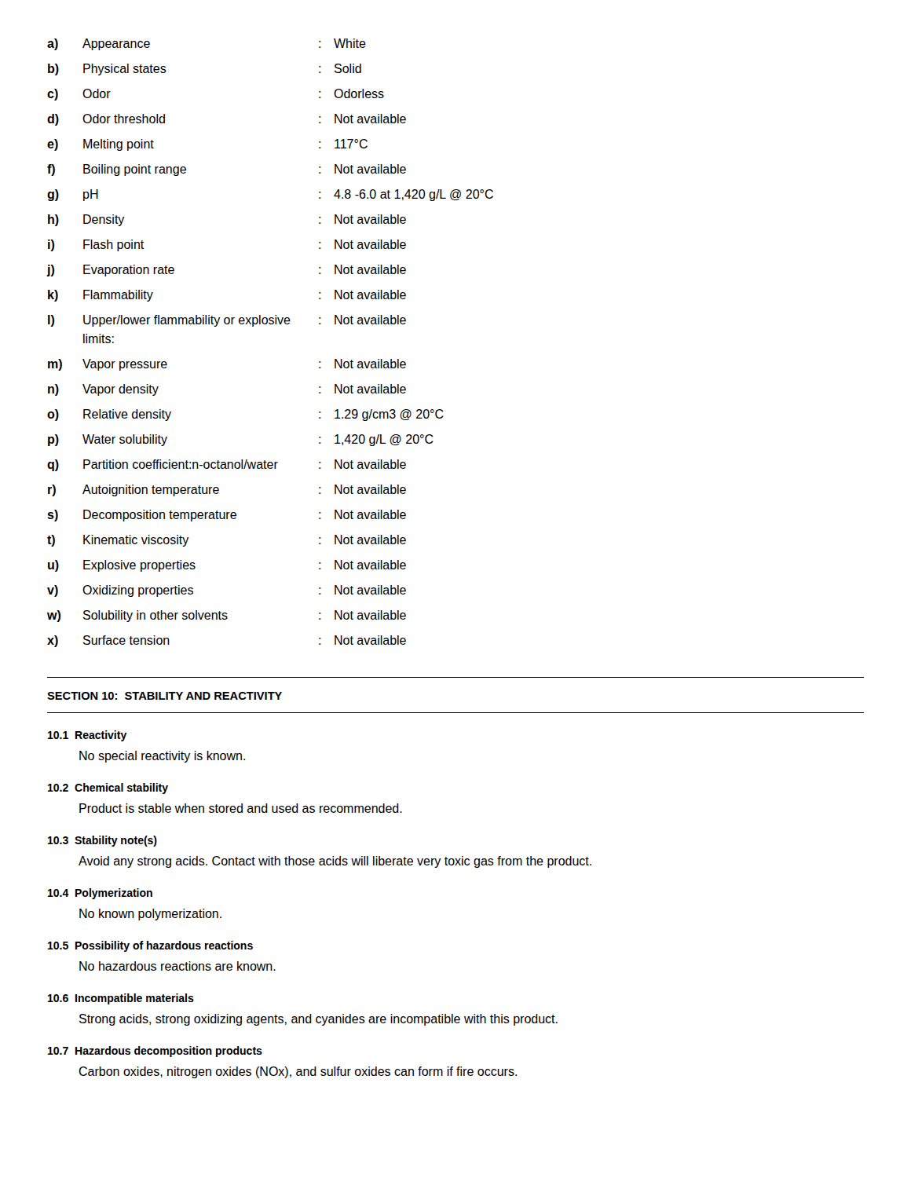| a) | Appearance | : | White |
| b) | Physical states | : | Solid |
| c) | Odor | : | Odorless |
| d) | Odor threshold | : | Not available |
| e) | Melting point | : | 117°C |
| f) | Boiling point range | : | Not available |
| g) | pH | : | 4.8 -6.0 at 1,420 g/L @ 20°C |
| h) | Density | : | Not available |
| i) | Flash point | : | Not available |
| j) | Evaporation rate | : | Not available |
| k) | Flammability | : | Not available |
| l) | Upper/lower flammability or explosive limits: | : | Not available |
| m) | Vapor pressure | : | Not available |
| n) | Vapor density | : | Not available |
| o) | Relative density | : | 1.29 g/cm3 @ 20°C |
| p) | Water solubility | : | 1,420 g/L @ 20°C |
| q) | Partition coefficient:n-octanol/water | : | Not available |
| r) | Autoignition temperature | : | Not available |
| s) | Decomposition temperature | : | Not available |
| t) | Kinematic viscosity | : | Not available |
| u) | Explosive properties | : | Not available |
| v) | Oxidizing properties | : | Not available |
| w) | Solubility in other solvents | : | Not available |
| x) | Surface tension | : | Not available |
SECTION 10: STABILITY AND REACTIVITY
10.1 Reactivity
No special reactivity is known.
10.2 Chemical stability
Product is stable when stored and used as recommended.
10.3 Stability note(s)
Avoid any strong acids. Contact with those acids will liberate very toxic gas from the product.
10.4 Polymerization
No known polymerization.
10.5 Possibility of hazardous reactions
No hazardous reactions are known.
10.6 Incompatible materials
Strong acids, strong oxidizing agents, and cyanides are incompatible with this product.
10.7 Hazardous decomposition products
Carbon oxides, nitrogen oxides (NOx), and sulfur oxides can form if fire occurs.